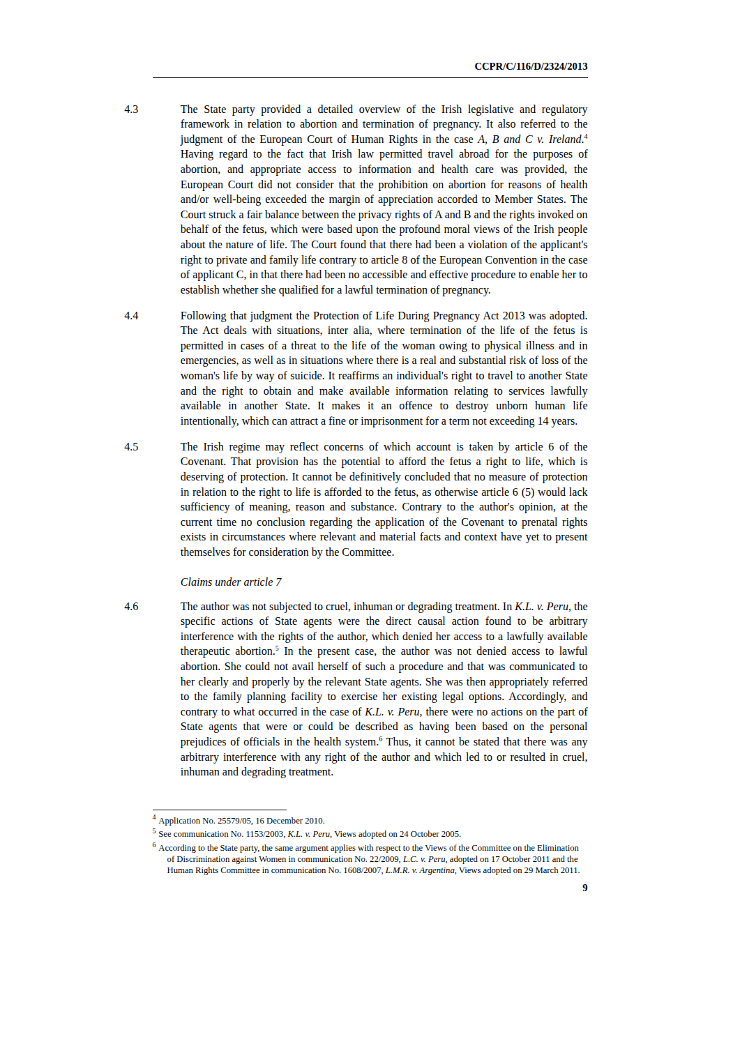CCPR/C/116/D/2324/2013
4.3 The State party provided a detailed overview of the Irish legislative and regulatory framework in relation to abortion and termination of pregnancy. It also referred to the judgment of the European Court of Human Rights in the case A, B and C v. Ireland.4 Having regard to the fact that Irish law permitted travel abroad for the purposes of abortion, and appropriate access to information and health care was provided, the European Court did not consider that the prohibition on abortion for reasons of health and/or well-being exceeded the margin of appreciation accorded to Member States. The Court struck a fair balance between the privacy rights of A and B and the rights invoked on behalf of the fetus, which were based upon the profound moral views of the Irish people about the nature of life. The Court found that there had been a violation of the applicant's right to private and family life contrary to article 8 of the European Convention in the case of applicant C, in that there had been no accessible and effective procedure to enable her to establish whether she qualified for a lawful termination of pregnancy.
4.4 Following that judgment the Protection of Life During Pregnancy Act 2013 was adopted. The Act deals with situations, inter alia, where termination of the life of the fetus is permitted in cases of a threat to the life of the woman owing to physical illness and in emergencies, as well as in situations where there is a real and substantial risk of loss of the woman's life by way of suicide. It reaffirms an individual's right to travel to another State and the right to obtain and make available information relating to services lawfully available in another State. It makes it an offence to destroy unborn human life intentionally, which can attract a fine or imprisonment for a term not exceeding 14 years.
4.5 The Irish regime may reflect concerns of which account is taken by article 6 of the Covenant. That provision has the potential to afford the fetus a right to life, which is deserving of protection. It cannot be definitively concluded that no measure of protection in relation to the right to life is afforded to the fetus, as otherwise article 6 (5) would lack sufficiency of meaning, reason and substance. Contrary to the author's opinion, at the current time no conclusion regarding the application of the Covenant to prenatal rights exists in circumstances where relevant and material facts and context have yet to present themselves for consideration by the Committee.
Claims under article 7
4.6 The author was not subjected to cruel, inhuman or degrading treatment. In K.L. v. Peru, the specific actions of State agents were the direct causal action found to be arbitrary interference with the rights of the author, which denied her access to a lawfully available therapeutic abortion.5 In the present case, the author was not denied access to lawful abortion. She could not avail herself of such a procedure and that was communicated to her clearly and properly by the relevant State agents. She was then appropriately referred to the family planning facility to exercise her existing legal options. Accordingly, and contrary to what occurred in the case of K.L. v. Peru, there were no actions on the part of State agents that were or could be described as having been based on the personal prejudices of officials in the health system.6 Thus, it cannot be stated that there was any arbitrary interference with any right of the author and which led to or resulted in cruel, inhuman and degrading treatment.
4Application No. 25579/05, 16 December 2010.
5See communication No. 1153/2003, K.L. v. Peru, Views adopted on 24 October 2005.
6According to the State party, the same argument applies with respect to the Views of the Committee on the Elimination of Discrimination against Women in communication No. 22/2009, L.C. v. Peru, adopted on 17 October 2011 and the Human Rights Committee in communication No. 1608/2007, L.M.R. v. Argentina, Views adopted on 29 March 2011.
9